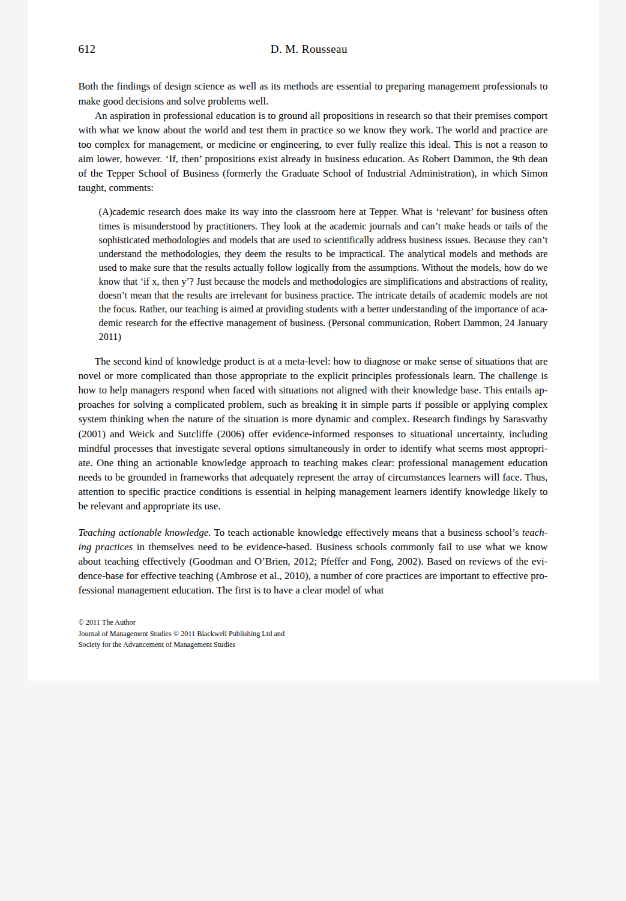612 D. M. Rousseau
Both the findings of design science as well as its methods are essential to preparing management professionals to make good decisions and solve problems well.
An aspiration in professional education is to ground all propositions in research so that their premises comport with what we know about the world and test them in practice so we know they work. The world and practice are too complex for management, or medicine or engineering, to ever fully realize this ideal. This is not a reason to aim lower, however. ‘If, then’ propositions exist already in business education. As Robert Dammon, the 9th dean of the Tepper School of Business (formerly the Graduate School of Industrial Administration), in which Simon taught, comments:
(A)cademic research does make its way into the classroom here at Tepper. What is ‘relevant’ for business often times is misunderstood by practitioners. They look at the academic journals and can’t make heads or tails of the sophisticated methodologies and models that are used to scientifically address business issues. Because they can’t understand the methodologies, they deem the results to be impractical. The analytical models and methods are used to make sure that the results actually follow logically from the assumptions. Without the models, how do we know that ‘if x, then y’? Just because the models and methodologies are simplifications and abstractions of reality, doesn’t mean that the results are irrelevant for business practice. The intricate details of academic models are not the focus. Rather, our teaching is aimed at providing students with a better understanding of the importance of academic research for the effective management of business. (Personal communication, Robert Dammon, 24 January 2011)
The second kind of knowledge product is at a meta-level: how to diagnose or make sense of situations that are novel or more complicated than those appropriate to the explicit principles professionals learn. The challenge is how to help managers respond when faced with situations not aligned with their knowledge base. This entails approaches for solving a complicated problem, such as breaking it in simple parts if possible or applying complex system thinking when the nature of the situation is more dynamic and complex. Research findings by Sarasvathy (2001) and Weick and Sutcliffe (2006) offer evidence-informed responses to situational uncertainty, including mindful processes that investigate several options simultaneously in order to identify what seems most appropriate. One thing an actionable knowledge approach to teaching makes clear: professional management education needs to be grounded in frameworks that adequately represent the array of circumstances learners will face. Thus, attention to specific practice conditions is essential in helping management learners identify knowledge likely to be relevant and appropriate its use.
Teaching actionable knowledge. To teach actionable knowledge effectively means that a business school’s teaching practices in themselves need to be evidence-based. Business schools commonly fail to use what we know about teaching effectively (Goodman and O’Brien, 2012; Pfeffer and Fong, 2002). Based on reviews of the evidence-base for effective teaching (Ambrose et al., 2010), a number of core practices are important to effective professional management education. The first is to have a clear model of what
© 2011 The Author
Journal of Management Studies © 2011 Blackwell Publishing Ltd and
Society for the Advancement of Management Studies